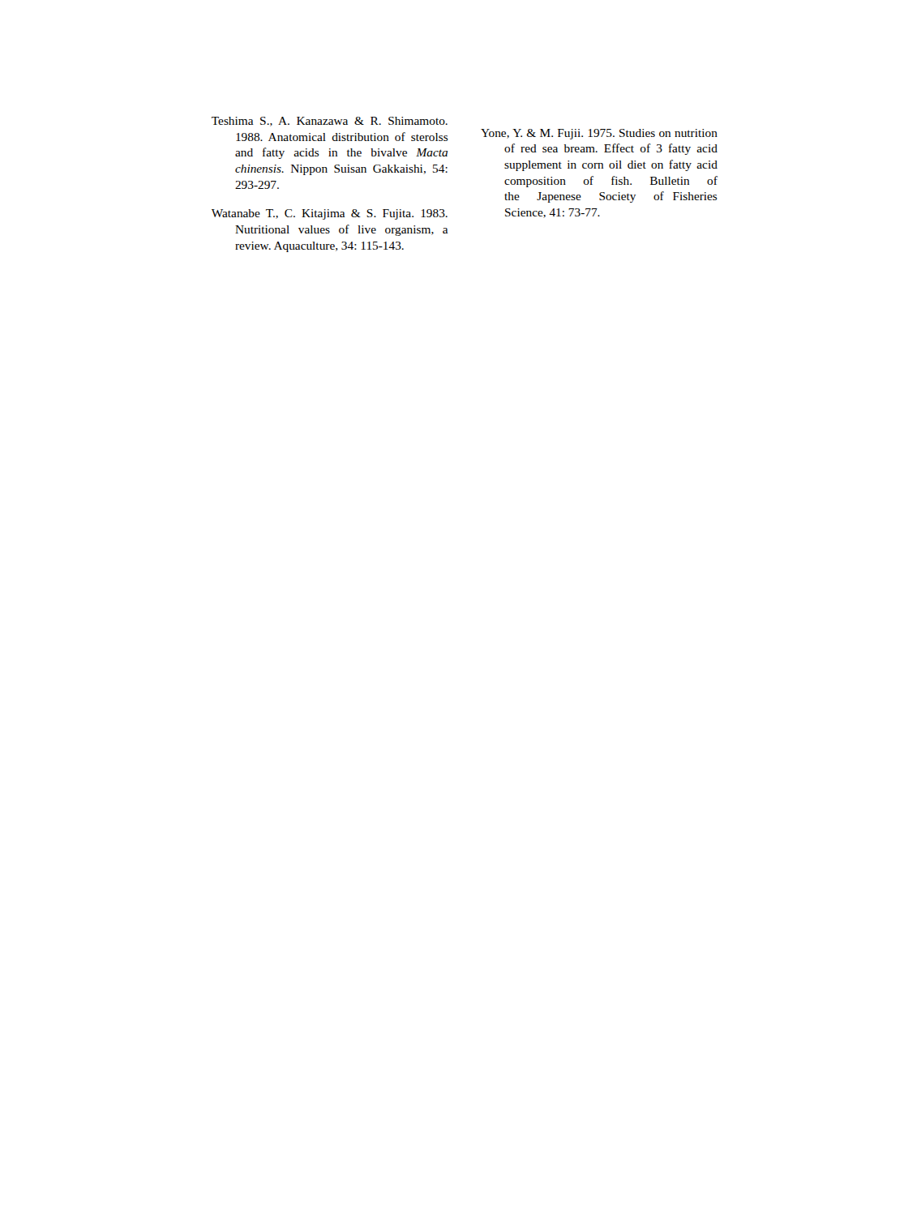Teshima S., A. Kanazawa & R. Shimamoto. 1988. Anatomical distribution of sterolss and fatty acids in the bivalve Macta chinensis. Nippon Suisan Gakkaishi, 54: 293-297.
Watanabe T., C. Kitajima & S. Fujita. 1983. Nutritional values of live organism, a review. Aquaculture, 34: 115-143.
Yone, Y. & M. Fujii. 1975. Studies on nutrition of red sea bream. Effect of 3 fatty acid supplement in corn oil diet on fatty acid composition of fish. Bulletin of the Japenese Society of Fisheries Science, 41: 73-77.